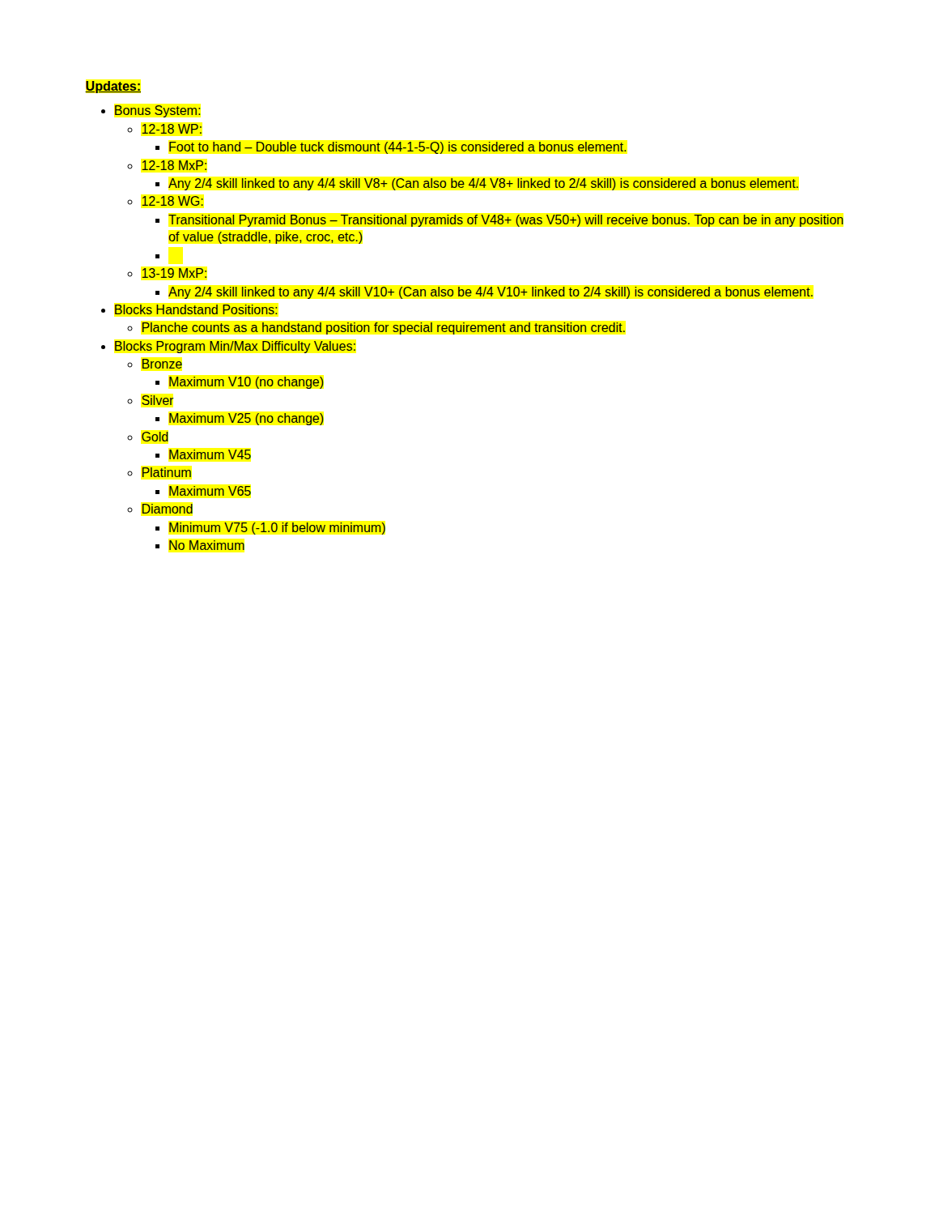Updates:
Bonus System:
12-18 WP:
Foot to hand – Double tuck dismount (44-1-5-Q) is considered a bonus element.
12-18 MxP:
Any 2/4 skill linked to any 4/4 skill V8+ (Can also be 4/4 V8+ linked to 2/4 skill) is considered a bonus element.
12-18 WG:
Transitional Pyramid Bonus – Transitional pyramids of V48+ (was V50+) will receive bonus. Top can be in any position of value (straddle, pike, croc, etc.)
13-19 MxP:
Any 2/4 skill linked to any 4/4 skill V10+ (Can also be 4/4 V10+ linked to 2/4 skill) is considered a bonus element.
Blocks Handstand Positions:
Planche counts as a handstand position for special requirement and transition credit.
Blocks Program Min/Max Difficulty Values:
Bronze
Maximum V10 (no change)
Silver
Maximum V25 (no change)
Gold
Maximum V45
Platinum
Maximum V65
Diamond
Minimum V75 (-1.0 if below minimum)
No Maximum